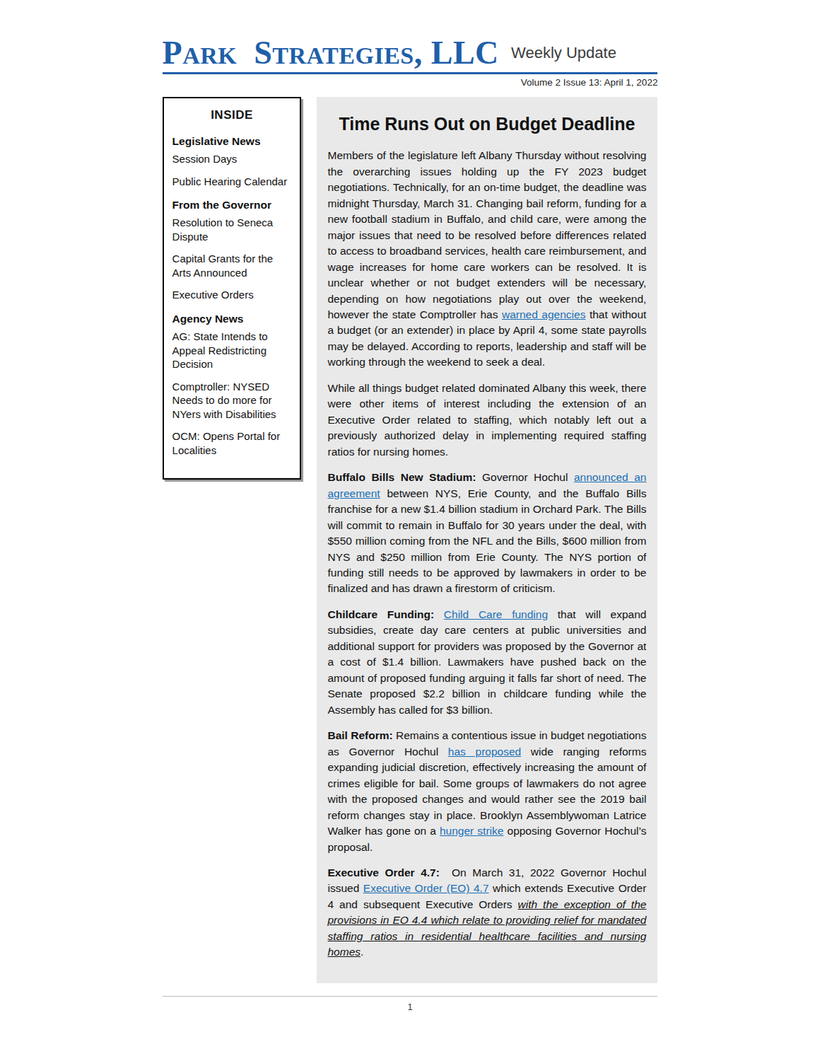PARK STRATEGIES, LLC
Weekly Update
Volume 2 Issue 13: April 1, 2022
INSIDE
Legislative News
Session Days
Public Hearing Calendar
From the Governor
Resolution to Seneca Dispute
Capital Grants for the Arts Announced
Executive Orders
Agency News
AG: State Intends to Appeal Redistricting Decision
Comptroller: NYSED Needs to do more for NYers with Disabilities
OCM: Opens Portal for Localities
Time Runs Out on Budget Deadline
Members of the legislature left Albany Thursday without resolving the overarching issues holding up the FY 2023 budget negotiations. Technically, for an on-time budget, the deadline was midnight Thursday, March 31. Changing bail reform, funding for a new football stadium in Buffalo, and child care, were among the major issues that need to be resolved before differences related to access to broadband services, health care reimbursement, and wage increases for home care workers can be resolved. It is unclear whether or not budget extenders will be necessary, depending on how negotiations play out over the weekend, however the state Comptroller has warned agencies that without a budget (or an extender) in place by April 4, some state payrolls may be delayed. According to reports, leadership and staff will be working through the weekend to seek a deal.
While all things budget related dominated Albany this week, there were other items of interest including the extension of an Executive Order related to staffing, which notably left out a previously authorized delay in implementing required staffing ratios for nursing homes.
Buffalo Bills New Stadium: Governor Hochul announced an agreement between NYS, Erie County, and the Buffalo Bills franchise for a new $1.4 billion stadium in Orchard Park. The Bills will commit to remain in Buffalo for 30 years under the deal, with $550 million coming from the NFL and the Bills, $600 million from NYS and $250 million from Erie County. The NYS portion of funding still needs to be approved by lawmakers in order to be finalized and has drawn a firestorm of criticism.
Childcare Funding: Child Care funding that will expand subsidies, create day care centers at public universities and additional support for providers was proposed by the Governor at a cost of $1.4 billion. Lawmakers have pushed back on the amount of proposed funding arguing it falls far short of need. The Senate proposed $2.2 billion in childcare funding while the Assembly has called for $3 billion.
Bail Reform: Remains a contentious issue in budget negotiations as Governor Hochul has proposed wide ranging reforms expanding judicial discretion, effectively increasing the amount of crimes eligible for bail. Some groups of lawmakers do not agree with the proposed changes and would rather see the 2019 bail reform changes stay in place. Brooklyn Assemblywoman Latrice Walker has gone on a hunger strike opposing Governor Hochul’s proposal.
Executive Order 4.7: On March 31, 2022 Governor Hochul issued Executive Order (EO) 4.7 which extends Executive Order 4 and subsequent Executive Orders with the exception of the provisions in EO 4.4 which relate to providing relief for mandated staffing ratios in residential healthcare facilities and nursing homes.
1